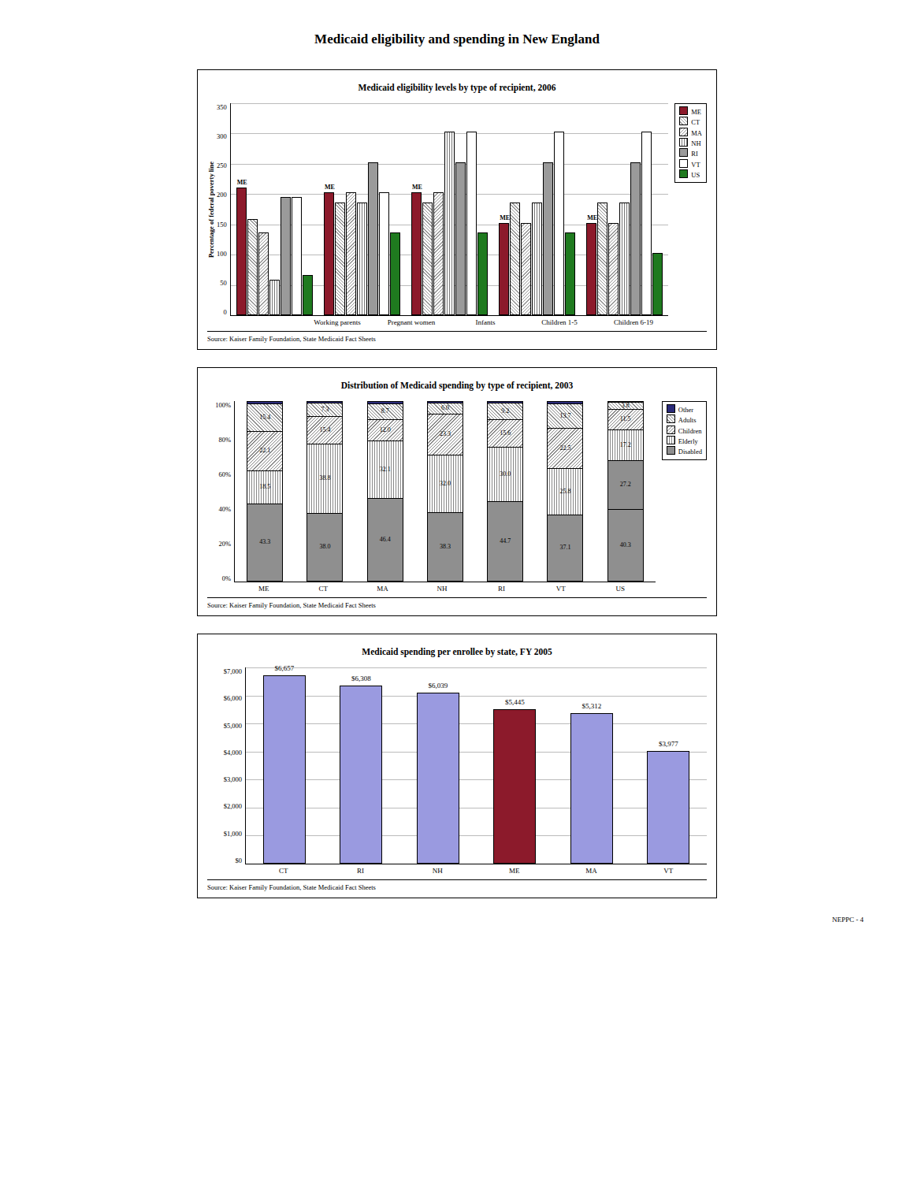Medicaid eligibility and spending in New England
Medicaid eligibility levels by type of recipient, 2006
Percentage of federal poverty line
350300250200 150100500
ME
ME
ME
ME
ME
ME
CT
MA
NH
RI
VT
US
Working parents Pregnant women Infants Children 1-5 Children 6-19
Source: Kaiser Family Foundation, State Medicaid Fact Sheets
Distribution of Medicaid spending by type of recipient, 2003
100% 80% 60% 40% 20% 0%
15.4
22.1
18.5
43.3
7.3
15.4
38.8
38.0
8.7
12.0
32.1
46.4
6.0
23.3
32.0
38.3
9.2
15.6
30.0
44.7
13.7
22.5
25.8
37.1
3.8
11.5
17.2
27.2
40.3
Other
Adults
Children
Elderly
Disabled
ME CT MA NH RI VT US
Source: Kaiser Family Foundation, State Medicaid Fact Sheets
Medicaid spending per enrollee by state, FY 2005
$7,000$6,000$5,000$4,000 $3,000$2,000$1,000$0
$6,657
$6,308
$6,039
$5,445
$5,312
$3,977
CT RI NH ME MA VT
Source: Kaiser Family Foundation, State Medicaid Fact Sheets
NEPPC - 4